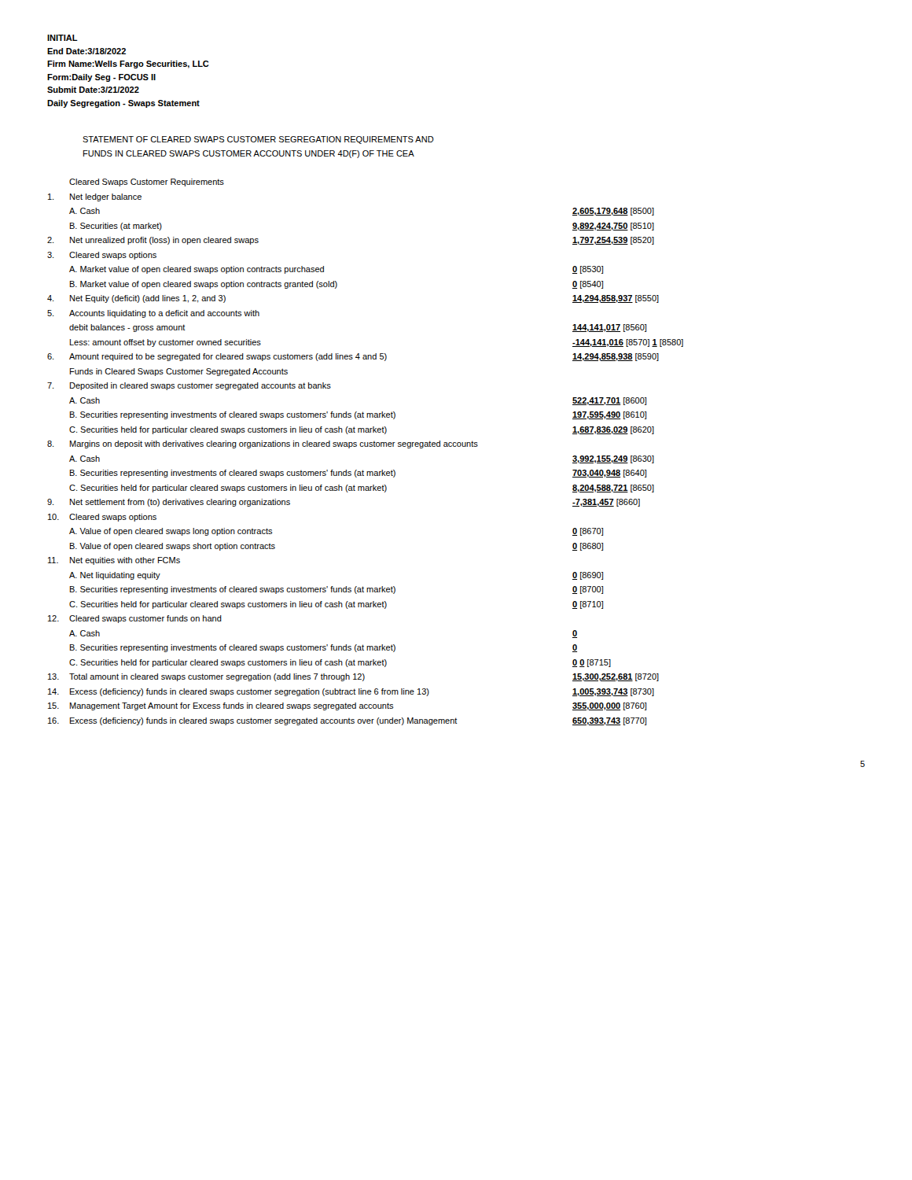INITIAL
End Date:3/18/2022
Firm Name:Wells Fargo Securities, LLC
Form:Daily Seg - FOCUS II
Submit Date:3/21/2022
Daily Segregation - Swaps Statement
STATEMENT OF CLEARED SWAPS CUSTOMER SEGREGATION REQUIREMENTS AND
FUNDS IN CLEARED SWAPS CUSTOMER ACCOUNTS UNDER 4D(F) OF THE CEA
| | Cleared Swaps Customer Requirements | |
| 1. | Net ledger balance | |
| | A. Cash | 2,605,179,648 [8500] |
| | B. Securities (at market) | 9,892,424,750 [8510] |
| 2. | Net unrealized profit (loss) in open cleared swaps | 1,797,254,539 [8520] |
| 3. | Cleared swaps options | |
| | A. Market value of open cleared swaps option contracts purchased | 0 [8530] |
| | B. Market value of open cleared swaps option contracts granted (sold) | 0 [8540] |
| 4. | Net Equity (deficit) (add lines 1, 2, and 3) | 14,294,858,937 [8550] |
| 5. | Accounts liquidating to a deficit and accounts with | |
| | debit balances - gross amount | 144,141,017 [8560] |
| | Less: amount offset by customer owned securities | -144,141,016 [8570] 1 [8580] |
| 6. | Amount required to be segregated for cleared swaps customers (add lines 4 and 5) | 14,294,858,938 [8590] |
| | Funds in Cleared Swaps Customer Segregated Accounts | |
| 7. | Deposited in cleared swaps customer segregated accounts at banks | |
| | A. Cash | 522,417,701 [8600] |
| | B. Securities representing investments of cleared swaps customers' funds (at market) | 197,595,490 [8610] |
| | C. Securities held for particular cleared swaps customers in lieu of cash (at market) | 1,687,836,029 [8620] |
| 8. | Margins on deposit with derivatives clearing organizations in cleared swaps customer segregated accounts | |
| | A. Cash | 3,992,155,249 [8630] |
| | B. Securities representing investments of cleared swaps customers' funds (at market) | 703,040,948 [8640] |
| | C. Securities held for particular cleared swaps customers in lieu of cash (at market) | 8,204,588,721 [8650] |
| 9. | Net settlement from (to) derivatives clearing organizations | -7,381,457 [8660] |
| 10. | Cleared swaps options | |
| | A. Value of open cleared swaps long option contracts | 0 [8670] |
| | B. Value of open cleared swaps short option contracts | 0 [8680] |
| 11. | Net equities with other FCMs | |
| | A. Net liquidating equity | 0 [8690] |
| | B. Securities representing investments of cleared swaps customers' funds (at market) | 0 [8700] |
| | C. Securities held for particular cleared swaps customers in lieu of cash (at market) | 0 [8710] |
| 12. | Cleared swaps customer funds on hand | |
| | A. Cash | 0 |
| | B. Securities representing investments of cleared swaps customers' funds (at market) | 0 |
| | C. Securities held for particular cleared swaps customers in lieu of cash (at market) | 0 0 [8715] |
| 13. | Total amount in cleared swaps customer segregation (add lines 7 through 12) | 15,300,252,681 [8720] |
| 14. | Excess (deficiency) funds in cleared swaps customer segregation (subtract line 6 from line 13) | 1,005,393,743 [8730] |
| 15. | Management Target Amount for Excess funds in cleared swaps segregated accounts | 355,000,000 [8760] |
| 16. | Excess (deficiency) funds in cleared swaps customer segregated accounts over (under) Management | 650,393,743 [8770] |
5